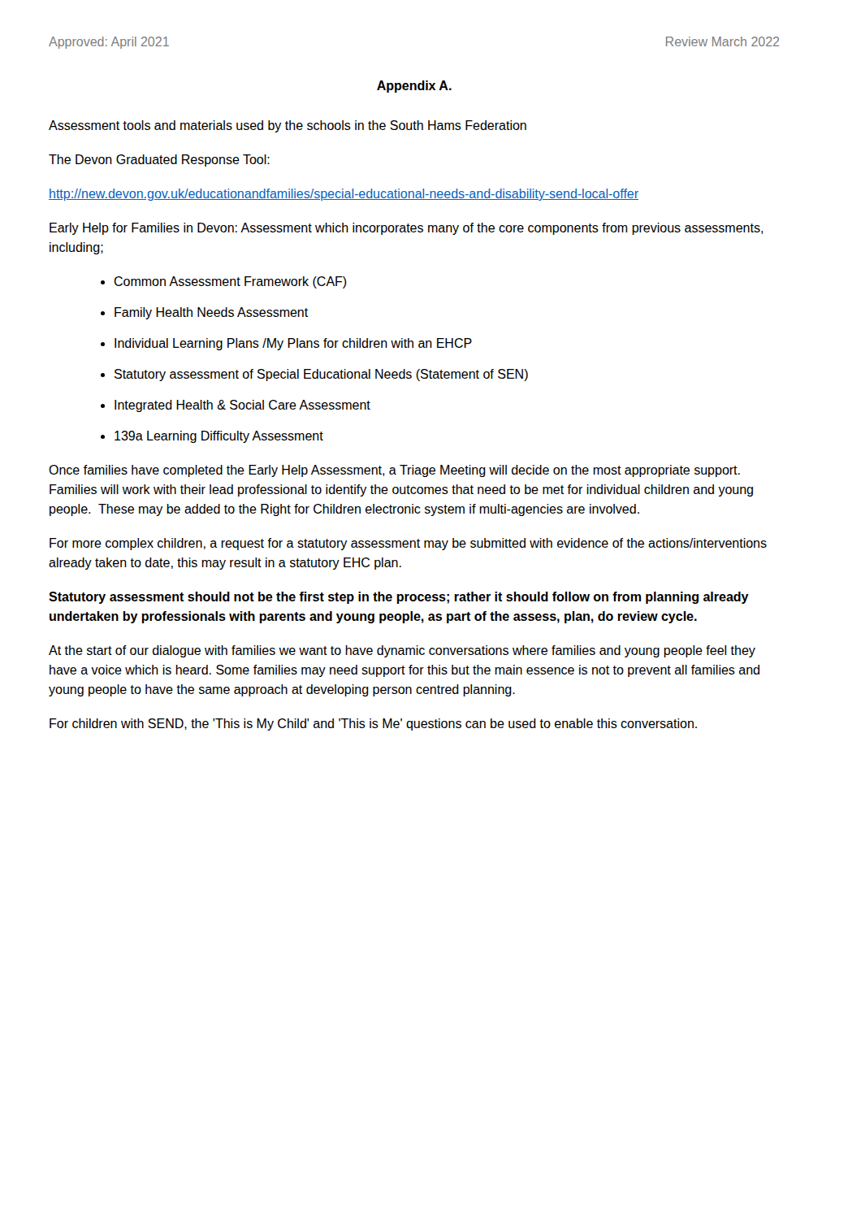Approved: April 2021 Review March 2022
Appendix A.
Assessment tools and materials used by the schools in the South Hams Federation
The Devon Graduated Response Tool:
http://new.devon.gov.uk/educationandfamilies/special-educational-needs-and-disability-send-local-offer
Early Help for Families in Devon: Assessment which incorporates many of the core components from previous assessments, including;
Common Assessment Framework (CAF)
Family Health Needs Assessment
Individual Learning Plans /My Plans for children with an EHCP
Statutory assessment of Special Educational Needs (Statement of SEN)
Integrated Health & Social Care Assessment
139a Learning Difficulty Assessment
Once families have completed the Early Help Assessment, a Triage Meeting will decide on the most appropriate support. Families will work with their lead professional to identify the outcomes that need to be met for individual children and young people. These may be added to the Right for Children electronic system if multi-agencies are involved.
For more complex children, a request for a statutory assessment may be submitted with evidence of the actions/interventions already taken to date, this may result in a statutory EHC plan.
Statutory assessment should not be the first step in the process; rather it should follow on from planning already undertaken by professionals with parents and young people, as part of the assess, plan, do review cycle.
At the start of our dialogue with families we want to have dynamic conversations where families and young people feel they have a voice which is heard. Some families may need support for this but the main essence is not to prevent all families and young people to have the same approach at developing person centred planning.
For children with SEND, the 'This is My Child' and 'This is Me' questions can be used to enable this conversation.